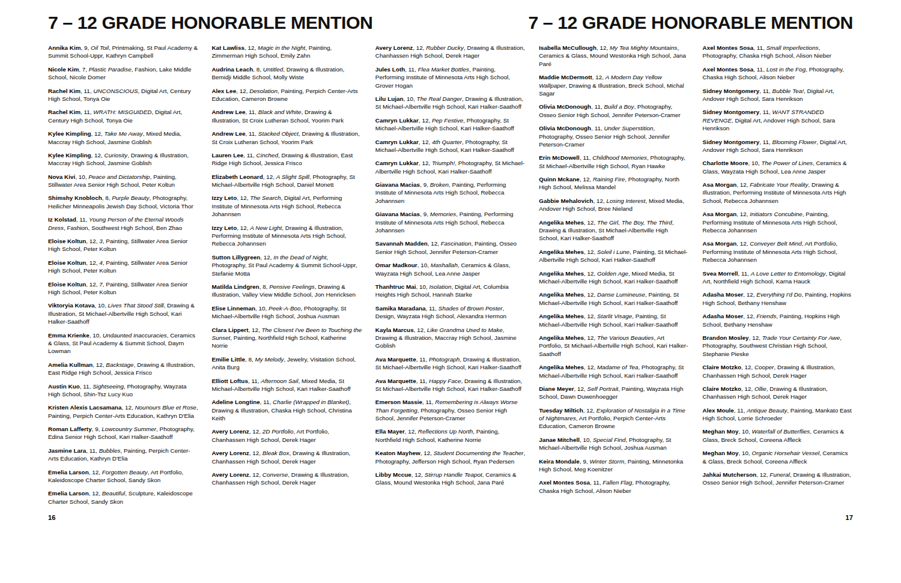7 – 12 GRADE HONORABLE MENTION 7 – 12 GRADE HONORABLE MENTION
Annika Kim, 9, Oil Toil, Printmaking, St Paul Academy & Summit School-Uppr, Kathryn Campbell
Nicole Kim, 7, Plastic Paradise, Fashion, Lake Middle School, Nicole Domer
Rachel Kim, 11, UNCONSCIOUS, Digital Art, Century High School, Tonya Oie
Rachel Kim, 11, WRATH: MISGUIDED, Digital Art, Century High School, Tonya Oie
Kylee Kimpling, 12, Take Me Away, Mixed Media, Maccray High School, Jasmine Goblish
Kylee Kimpling, 12, Curiosity, Drawing & Illustration, Maccray High School, Jasmine Goblish
Nova Kivi, 10, Peace and Dictatorship, Painting, Stillwater Area Senior High School, Peter Koltun
Shimshy Knobloch, 8, Purple Beauty, Photography, Heilicher Minneapolis Jewish Day School, Victoria Thor
Iz Kolstad, 11, Young Person of the Eternal Woods Dress, Fashion, Southwest High School, Ben Zhao
Eloise Koltun, 12, 3, Painting, Stillwater Area Senior High School, Peter Koltun
Eloise Koltun, 12, 4, Painting, Stillwater Area Senior High School, Peter Koltun
Eloise Koltun, 12, 7, Painting, Stillwater Area Senior High School, Peter Koltun
Viktoryia Kotava, 10, Lives That Stood Still, Drawing & Illustration, St Michael-Albertville High School, Kari Halker-Saathoff
Emma Krienke, 10, Undaunted Inaccuracies, Ceramics & Glass, St Paul Academy & Summit School, Dayrn Lowman
Amelia Kullman, 12, Backstage, Drawing & Illustration, East Ridge High School, Jessica Frisco
Austin Kuo, 11, Sightseeing, Photography, Wayzata High School, Shin-Tsz Lucy Kuo
Kristen Alexis Lacsamana, 12, Nounours Blue et Rose, Painting, Perpich Center-Arts Education, Kathryn D'Elia
Roman Lafferty, 9, Lowcountry Summer, Photography, Edina Senior High School, Kari Halker-Saathoff
Jasmine Lara, 11, Bubbles, Painting, Perpich Center-Arts Education, Kathryn D'Elia
Emelia Larson, 12, Forgotten Beauty, Art Portfolio, Kaleidoscope Charter School, Sandy Skon
Emelia Larson, 12, Beautiful, Sculpture, Kaleidoscope Charter School, Sandy Skon
Kat Lawliss, 12, Magic in the Night, Painting, Zimmerman High School, Emily Zahn
Audrina Leach, 8, Untitled, Drawing & Illustration, Bemidji Middle School, Molly Wiste
Alex Lee, 12, Desolation, Painting, Perpich Center-Arts Education, Cameron Browne
Andrew Lee, 11, Black and White, Drawing & Illustration, St Croix Lutheran School, Yoorim Park
Andrew Lee, 11, Stacked Object, Drawing & Illustration, St Croix Lutheran School, Yoorim Park
Lauren Lee, 11, Cinched, Drawing & Illustration, East Ridge High School, Jessica Frisco
Elizabeth Leonard, 12, A Slight Spill, Photography, St Michael-Albertville High School, Daniel Monett
Izzy Leto, 12, The Search, Digital Art, Performing Institute of Minnesota Arts High School, Rebecca Johannsen
Izzy Leto, 12, A New Light, Drawing & Illustration, Performing Institute of Minnesota Arts High School, Rebecca Johannsen
Sutton Lillygreen, 12, In the Dead of Night, Photography, St Paul Academy & Summit School-Uppr, Stefanie Motta
Matilda Lindgren, 8, Pensive Feelings, Drawing & Illustration, Valley View Middle School, Jon Henricksen
Elise Linneman, 10, Peek-A-Boo, Photography, St Michael-Albertville High School, Joshua Ausman
Clara Lippert, 12, The Closest I've Been to Touching the Sunset, Painting, Northfield High School, Katherine Norrie
Emilie Little, 8, My Melody, Jewelry, Visitation School, Anita Burg
Elliott Loftus, 11, Afternoon Sail, Mixed Media, St Michael-Albertville High School, Kari Halker-Saathoff
Adeline Longtine, 11, Charlie (Wrapped in Blanket), Drawing & Illustration, Chaska High School, Christina Keith
Avery Lorenz, 12, 2D Portfolio, Art Portfolio, Chanhassen High School, Derek Hager
Avery Lorenz, 12, Bleak Box, Drawing & Illustration, Chanhassen High School, Derek Hager
Avery Lorenz, 12, Converse, Drawing & Illustration, Chanhassen High School, Derek Hager
Avery Lorenz, 12, Rubber Ducky, Drawing & Illustration, Chanhassen High School, Derek Hager
Jules Loth, 11, Flea Market Bottles, Painting, Performing Institute of Minnesota Arts High School, Grover Hogan
Lilu Lujan, 10, The Real Danger, Drawing & Illustration, St Michael-Albertville High School, Kari Halker-Saathoff
Camryn Lukkar, 12, Pep Festive, Photography, St Michael-Albertville High School, Kari Halker-Saathoff
Camryn Lukkar, 12, 4th Quarter, Photography, St Michael-Albertville High School, Kari Halker-Saathoff
Camryn Lukkar, 12, Triumph!, Photography, St Michael-Albertville High School, Kari Halker-Saathoff
Giavana Macias, 9, Broken, Painting, Performing Institute of Minnesota Arts High School, Rebecca Johannsen
Giavana Macias, 9, Memories, Painting, Performing Institute of Minnesota Arts High School, Rebecca Johannsen
Savannah Madden, 12, Fascination, Painting, Osseo Senior High School, Jennifer Peterson-Cramer
Omar Madkour, 10, Mashallah, Ceramics & Glass, Wayzata High School, Lea Anne Jasper
Thanhtruc Mai, 10, Isolation, Digital Art, Columbia Heights High School, Hannah Starke
Samika Maradana, 11, Shades of Brown Poster, Design, Wayzata High School, Alexandra Hermon
Kayla Marcus, 12, Like Grandma Used to Make, Drawing & Illustration, Maccray High School, Jasmine Goblish
Ava Marquette, 11, Photograph, Drawing & Illustration, St Michael-Albertville High School, Kari Halker-Saathoff
Ava Marquette, 11, Happy Face, Drawing & Illustration, St Michael-Albertville High School, Kari Halker-Saathoff
Emerson Massie, 11, Remembering is Always Worse Than Forgetting, Photography, Osseo Senior High School, Jennifer Peterson-Cramer
Ella Mayer, 12, Reflections Up North, Painting, Northfield High School, Katherine Norrie
Keaton Mayhew, 12, Student Documenting the Teacher, Photography, Jefferson High School, Ryan Pedersen
Libby Mccue, 12, Stirrup Handle Teapot, Ceramics & Glass, Mound Westonka High School, Jana Paré
Isabella McCullough, 12, My Tea Mighty Mountains, Ceramics & Glass, Mound Westonka High School, Jana Paré
Maddie McDermott, 12, A Modern Day Yellow Wallpaper, Drawing & Illustration, Breck School, Michal Sagar
Olivia McDonough, 11, Build a Boy, Photography, Osseo Senior High School, Jennifer Peterson-Cramer
Olivia McDonough, 11, Under Superstition, Photography, Osseo Senior High School, Jennifer Peterson-Cramer
Erin McDowell, 11, Childhood Memories, Photography, St Michael-Albertville High School, Ryan Hawke
Quinn Mckane, 12, Raining Fire, Photography, North High School, Melissa Mandel
Gabbie Mehalovich, 12, Losing Interest, Mixed Media, Andover High School, Bree Nieland
Angelika Mehes, 12, The Girl, The Boy, The Third, Drawing & Illustration, St Michael-Albertville High School, Kari Halker-Saathoff
Angelika Mehes, 12, Soleil i Lune, Painting, St Michael-Albertville High School, Kari Halker-Saathoff
Angelika Mehes, 12, Golden Age, Mixed Media, St Michael-Albertville High School, Kari Halker-Saathoff
Angelika Mehes, 12, Danse Lumineuse, Painting, St Michael-Albertville High School, Kari Halker-Saathoff
Angelika Mehes, 12, Starlit Visage, Painting, St Michael-Albertville High School, Kari Halker-Saathoff
Angelika Mehes, 12, The Various Beauties, Art Portfolio, St Michael-Albertville High School, Kari Halker-Saathoff
Angelika Mehes, 12, Madame of Tea, Photography, St Michael-Albertville High School, Kari Halker-Saathoff
Diane Meyer, 12, Self Portrait, Painting, Wayzata High School, Dawn Duwenhoegger
Tuesday Miltich, 12, Exploration of Nostalgia in a Time of Nightmares, Art Portfolio, Perpich Center-Arts Education, Cameron Browne
Janae Mitchell, 10, Special Find, Photography, St Michael-Albertville High School, Joshua Ausman
Keira Mondale, 9, Winter Storm, Painting, Minnetonka High School, Meg Koenitzer
Axel Montes Sosa, 11, Fallen Flag, Photography, Chaska High School, Alison Nieber
Axel Montes Sosa, 11, Small Imperfections, Photography, Chaska High School, Alison Nieber
Axel Montes Sosa, 11, Lost in the Fog, Photography, Chaska High School, Alison Nieber
Sidney Montgomery, 11, Bubble Tea!, Digital Art, Andover High School, Sara Henrikson
Sidney Montgomery, 11, WANT STRANDED REVENGE, Digital Art, Andover High School, Sara Henrikson
Sidney Montgomery, 11, Blooming Flower, Digital Art, Andover High School, Sara Henrikson
Charlotte Moore, 10, The Power of Lines, Ceramics & Glass, Wayzata High School, Lea Anne Jasper
Asa Morgan, 12, Fabricate Your Reality, Drawing & Illustration, Performing Institute of Minnesota Arts High School, Rebecca Johannsen
Asa Morgan, 12, Initiators Concubine, Painting, Performing Institute of Minnesota Arts High School, Rebecca Johannsen
Asa Morgan, 12, Conveyer Belt Mind, Art Portfolio, Performing Institute of Minnesota Arts High School, Rebecca Johannsen
Svea Morrell, 11, A Love Letter to Entomology, Digital Art, Northfield High School, Karna Hauck
Adasha Moser, 12, Everything I'd Do, Painting, Hopkins High School, Bethany Henshaw
Adasha Moser, 12, Friends, Painting, Hopkins High School, Bethany Henshaw
Brandon Mosley, 12, Trade Your Certainty For Awe, Photography, Southwest Christian High School, Stephanie Pieske
Claire Motzko, 12, Cooper, Drawing & Illustration, Chanhassen High School, Derek Hager
Claire Motzko, 12, Ollie, Drawing & Illustration, Chanhassen High School, Derek Hager
Alex Moule, 11, Antique Beauty, Painting, Mankato East High School, Lorrie Schroeder
Meghan Moy, 10, Waterfall of Butterflies, Ceramics & Glass, Breck School, Coreena Affleck
Meghan Moy, 10, Organic Horsehair Vessel, Ceramics & Glass, Breck School, Coreena Affleck
Jahkai Mutcherson, 12, Funeral, Drawing & Illustration, Osseo Senior High School, Jennifer Peterson-Cramer
16 17